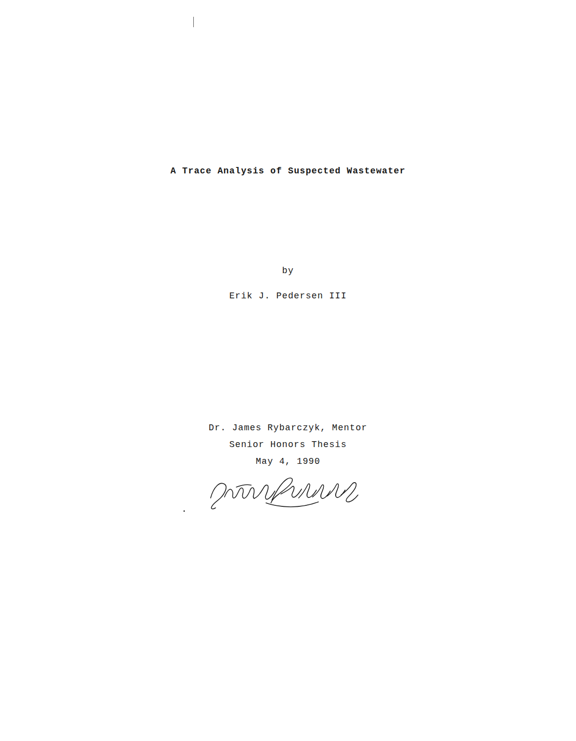A Trace Analysis of Suspected Wastewater
by
Erik J. Pedersen III
Dr. James Rybarczyk, Mentor
Senior Honors Thesis
May 4, 1990